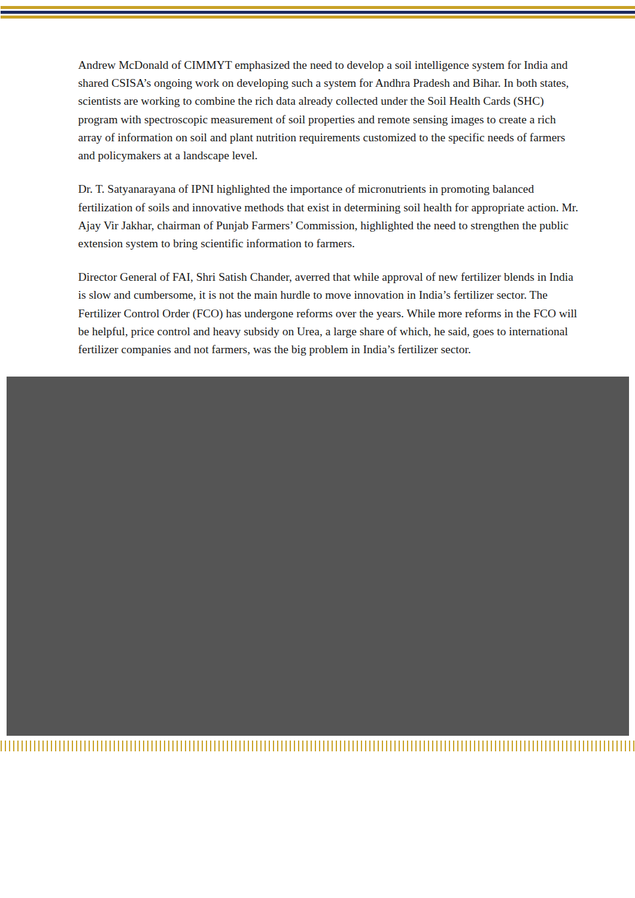Andrew McDonald of CIMMYT emphasized the need to develop a soil intelligence system for India and shared CSISA’s ongoing work on developing such a system for Andhra Pradesh and Bihar. In both states, scientists are working to combine the rich data already collected under the Soil Health Cards (SHC) program with spectroscopic measurement of soil properties and remote sensing images to create a rich array of information on soil and plant nutrition requirements customized to the specific needs of farmers and policymakers at a landscape level.
Dr. T. Satyanarayana of IPNI highlighted the importance of micronutrients in promoting balanced fertilization of soils and innovative methods that exist in determining soil health for appropriate action. Mr. Ajay Vir Jakhar, chairman of Punjab Farmers’ Commission, highlighted the need to strengthen the public extension system to bring scientific information to farmers.
Director General of FAI, Shri Satish Chander, averred that while approval of new fertilizer blends in India is slow and cumbersome, it is not the main hurdle to move innovation in India’s fertilizer sector. The Fertilizer Control Order (FCO) has undergone reforms over the years. While more reforms in the FCO will be helpful, price control and heavy subsidy on Urea, a large share of which, he said, goes to international fertilizer companies and not farmers, was the big problem in India’s fertilizer sector.